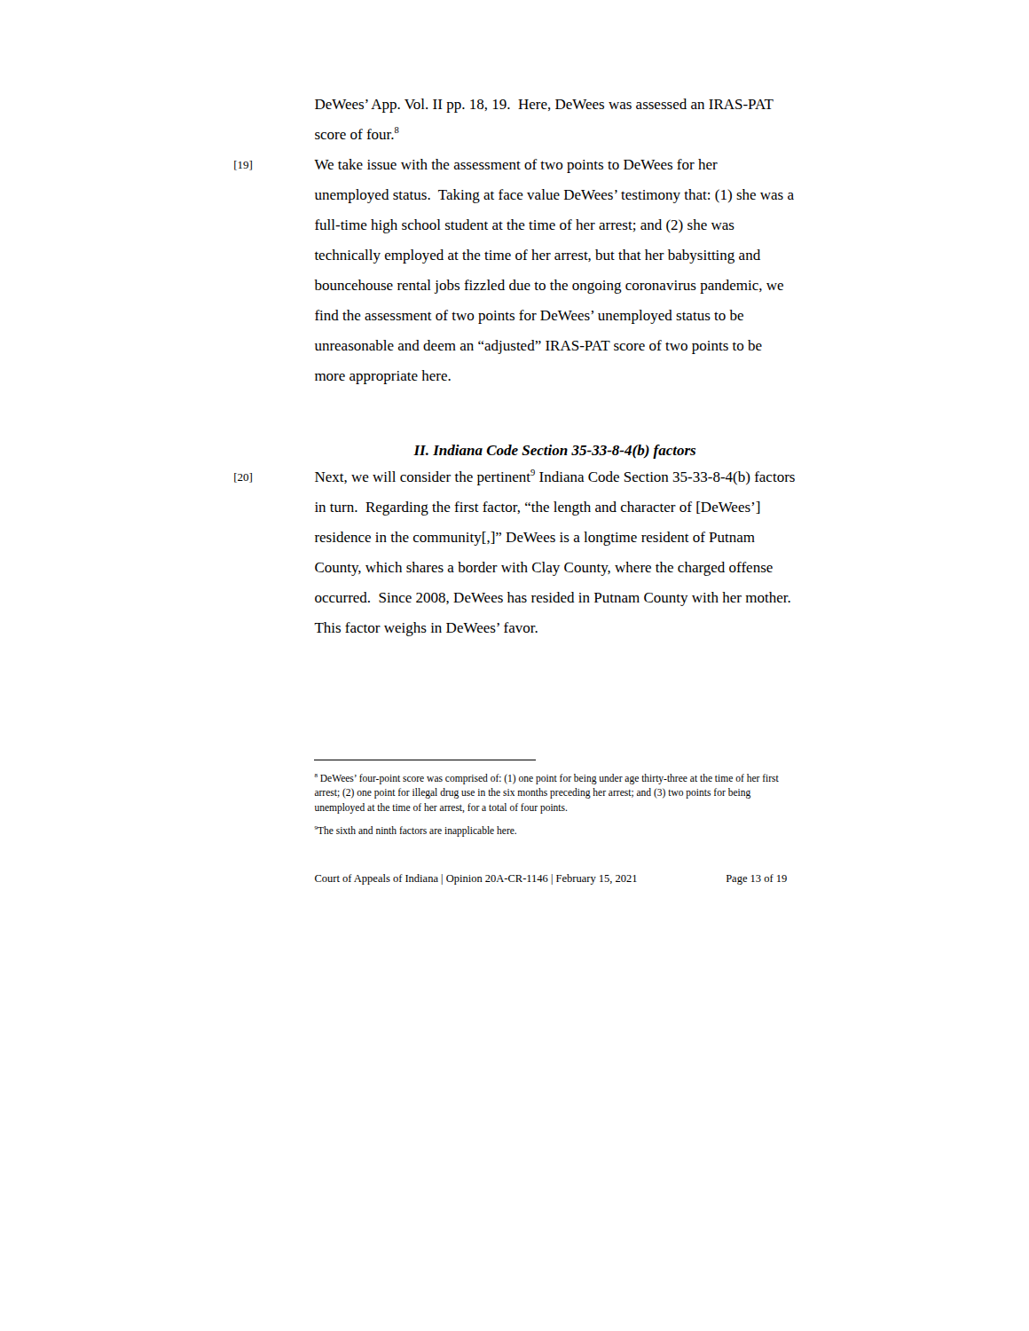DeWees’ App. Vol. II pp. 18, 19. Here, DeWees was assessed an IRAS-PAT score of four.8
[19] We take issue with the assessment of two points to DeWees for her unemployed status. Taking at face value DeWees’ testimony that: (1) she was a full-time high school student at the time of her arrest; and (2) she was technically employed at the time of her arrest, but that her babysitting and bouncehouse rental jobs fizzled due to the ongoing coronavirus pandemic, we find the assessment of two points for DeWees’ unemployed status to be unreasonable and deem an “adjusted” IRAS-PAT score of two points to be more appropriate here.
II. Indiana Code Section 35-33-8-4(b) factors
[20] Next, we will consider the pertinent9 Indiana Code Section 35-33-8-4(b) factors in turn. Regarding the first factor, “the length and character of [DeWees’] residence in the community[,]” DeWees is a longtime resident of Putnam County, which shares a border with Clay County, where the charged offense occurred. Since 2008, DeWees has resided in Putnam County with her mother. This factor weighs in DeWees’ favor.
8 DeWees’ four-point score was comprised of: (1) one point for being under age thirty-three at the time of her first arrest; (2) one point for illegal drug use in the six months preceding her arrest; and (3) two points for being unemployed at the time of her arrest, for a total of four points.
9The sixth and ninth factors are inapplicable here.
Court of Appeals of Indiana | Opinion 20A-CR-1146 | February 15, 2021 Page 13 of 19